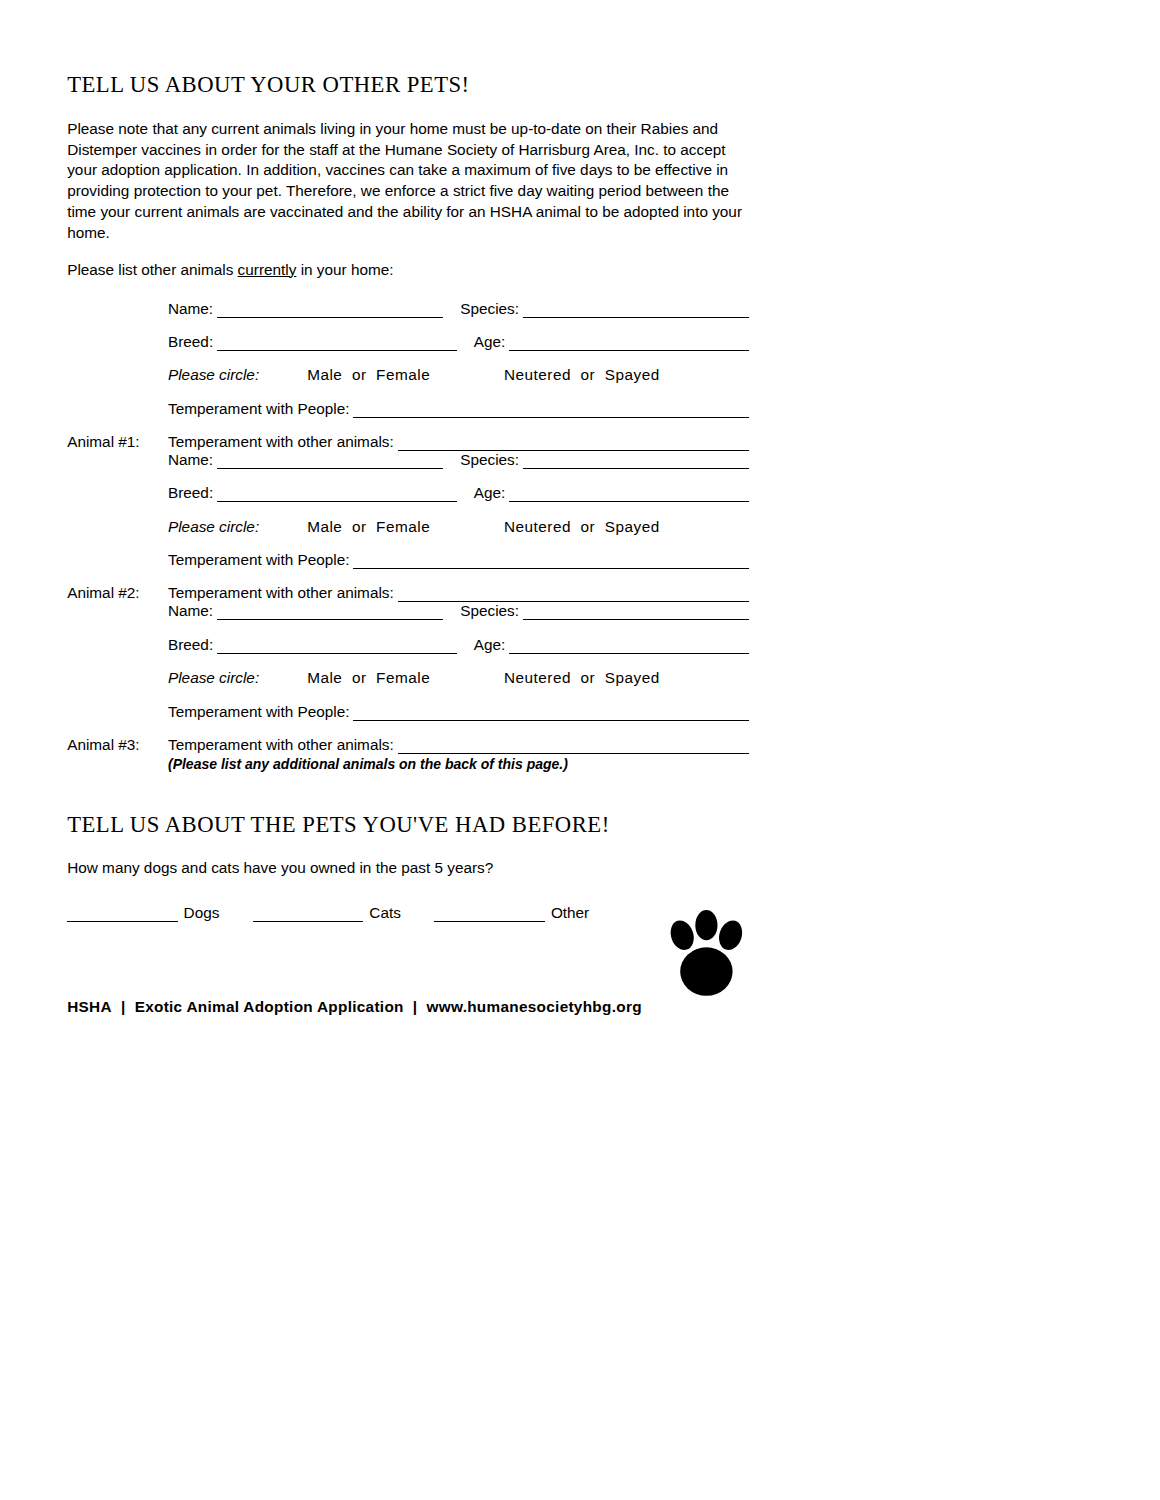Tell us about your other pets!
Please note that any current animals living in your home must be up-to-date on their Rabies and Distemper vaccines in order for the staff at the Humane Society of Harrisburg Area, Inc. to accept your adoption application. In addition, vaccines can take a maximum of five days to be effective in providing protection to your pet. Therefore, we enforce a strict five day waiting period between the time your current animals are vaccinated and the ability for an HSHA animal to be adopted into your home.
Please list other animals currently in your home:
| Animal #1: | Name: Species: Breed: Age: Please circle: Male or Female Neutered or Spayed Temperament with People: Temperament with other animals: |
| Animal #2: | Name: Species: Breed: Age: Please circle: Male or Female Neutered or Spayed Temperament with People: Temperament with other animals: |
| Animal #3: | Name: Species: Breed: Age: Please circle: Male or Female Neutered or Spayed Temperament with People: Temperament with other animals: |
(Please list any additional animals on the back of this page.)
Tell us about the pets you've had before!
How many dogs and cats have you owned in the past 5 years?
Dogs Cats Other
3
HSHA | Exotic Animal Adoption Application | www.humanesocietyhbg.org